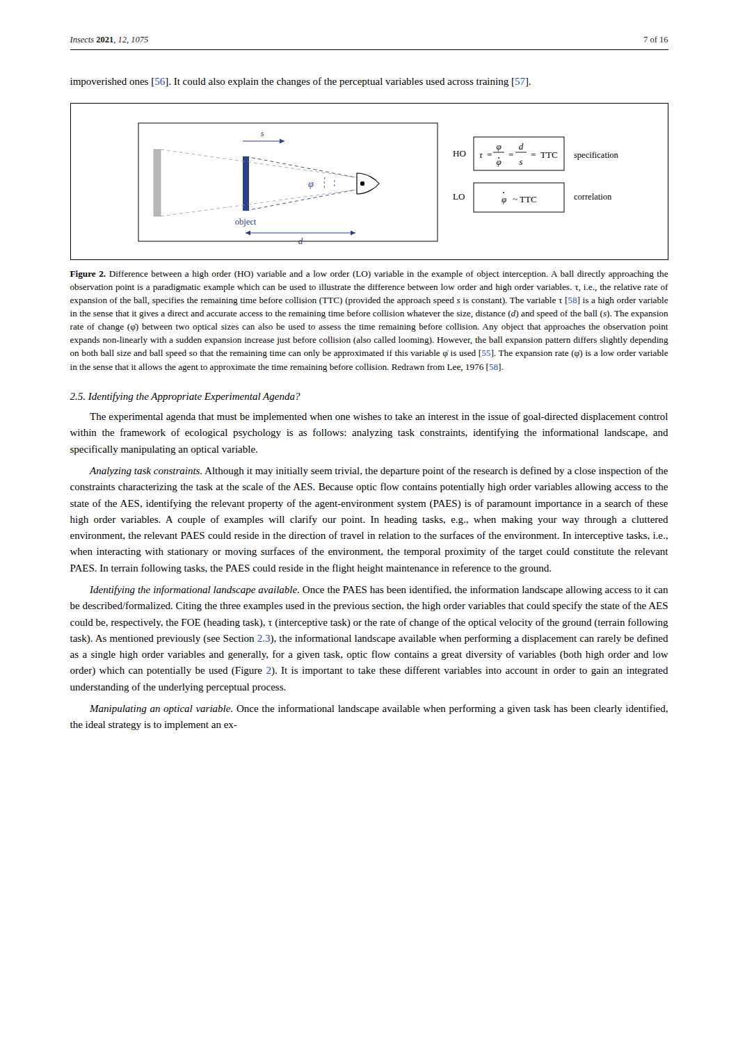Insects 2021, 12, 1075
7 of 16
impoverished ones [56]. It could also explain the changes of the perceptual variables used across training [57].
s φ object d HO τ = φ φ = d s = TTC specification LO φ ~ TTC correlation
Figure 2. Difference between a high order (HO) variable and a low order (LO) variable in the example of object interception. A ball directly approaching the observation point is a paradigmatic example which can be used to illustrate the difference between low order and high order variables. τ, i.e., the relative rate of expansion of the ball, specifies the remaining time before collision (TTC) (provided the approach speed s is constant). The variable τ [58] is a high order variable in the sense that it gives a direct and accurate access to the remaining time before collision whatever the size, distance (d) and speed of the ball (s). The expansion rate of change (φ̇) between two optical sizes can also be used to assess the time remaining before collision. Any object that approaches the observation point expands non-linearly with a sudden expansion increase just before collision (also called looming). However, the ball expansion pattern differs slightly depending on both ball size and ball speed so that the remaining time can only be approximated if this variable φ̇ is used [55]. The expansion rate (φ̇) is a low order variable in the sense that it allows the agent to approximate the time remaining before collision. Redrawn from Lee, 1976 [58].
2.5. Identifying the Appropriate Experimental Agenda?
The experimental agenda that must be implemented when one wishes to take an interest in the issue of goal-directed displacement control within the framework of ecological psychology is as follows: analyzing task constraints, identifying the informational landscape, and specifically manipulating an optical variable.
Analyzing task constraints. Although it may initially seem trivial, the departure point of the research is defined by a close inspection of the constraints characterizing the task at the scale of the AES. Because optic flow contains potentially high order variables allowing access to the state of the AES, identifying the relevant property of the agent-environment system (PAES) is of paramount importance in a search of these high order variables. A couple of examples will clarify our point. In heading tasks, e.g., when making your way through a cluttered environment, the relevant PAES could reside in the direction of travel in relation to the surfaces of the environment. In interceptive tasks, i.e., when interacting with stationary or moving surfaces of the environment, the temporal proximity of the target could constitute the relevant PAES. In terrain following tasks, the PAES could reside in the flight height maintenance in reference to the ground.
Identifying the informational landscape available. Once the PAES has been identified, the information landscape allowing access to it can be described/formalized. Citing the three examples used in the previous section, the high order variables that could specify the state of the AES could be, respectively, the FOE (heading task), τ (interceptive task) or the rate of change of the optical velocity of the ground (terrain following task). As mentioned previously (see Section 2.3), the informational landscape available when performing a displacement can rarely be defined as a single high order variables and generally, for a given task, optic flow contains a great diversity of variables (both high order and low order) which can potentially be used (Figure 2). It is important to take these different variables into account in order to gain an integrated understanding of the underlying perceptual process.
Manipulating an optical variable. Once the informational landscape available when performing a given task has been clearly identified, the ideal strategy is to implement an ex-